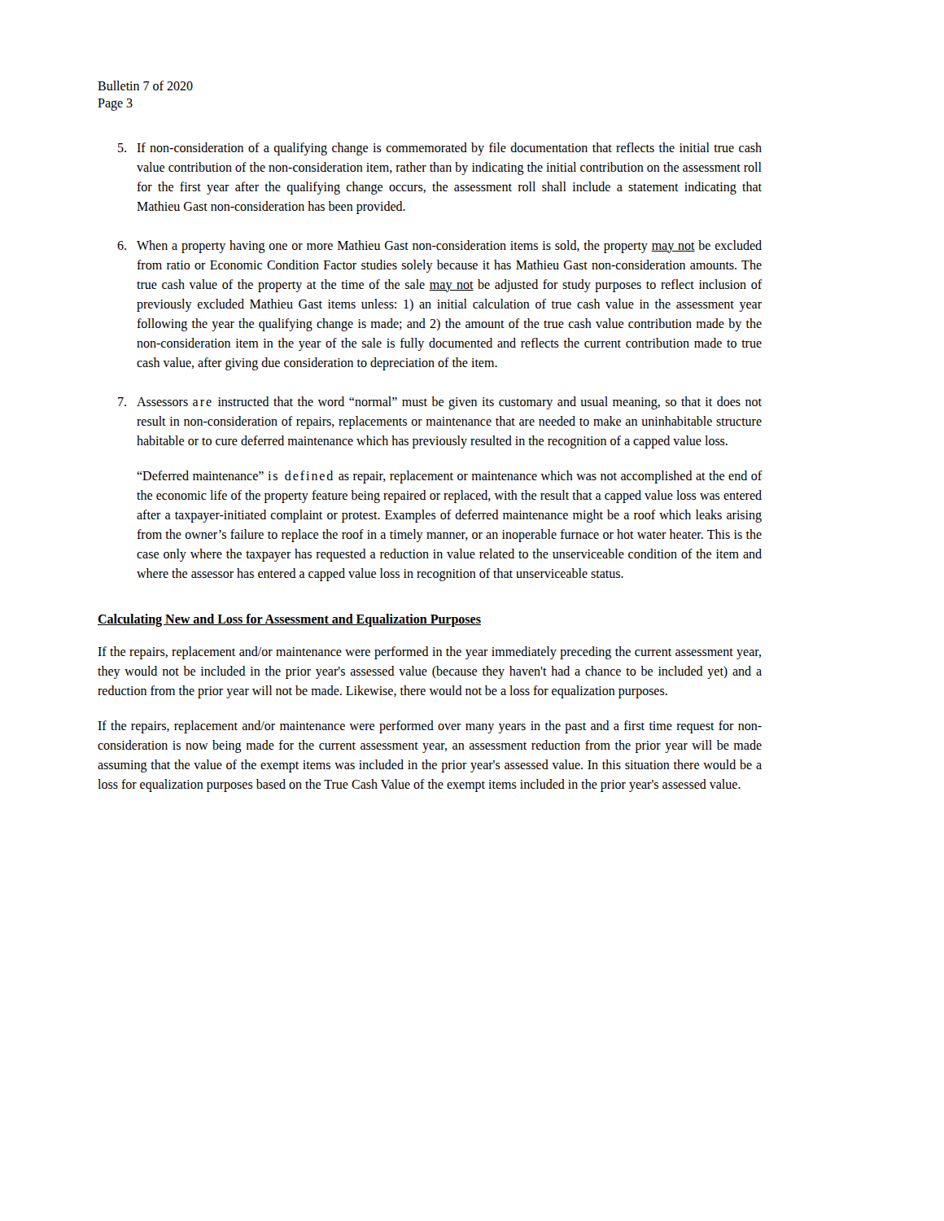Bulletin 7 of 2020
Page 3
If non-consideration of a qualifying change is commemorated by file documentation that reflects the initial true cash value contribution of the non-consideration item, rather than by indicating the initial contribution on the assessment roll for the first year after the qualifying change occurs, the assessment roll shall include a statement indicating that Mathieu Gast non-consideration has been provided.
When a property having one or more Mathieu Gast non-consideration items is sold, the property may not be excluded from ratio or Economic Condition Factor studies solely because it has Mathieu Gast non-consideration amounts. The true cash value of the property at the time of the sale may not be adjusted for study purposes to reflect inclusion of previously excluded Mathieu Gast items unless: 1) an initial calculation of true cash value in the assessment year following the year the qualifying change is made; and 2) the amount of the true cash value contribution made by the non-consideration item in the year of the sale is fully documented and reflects the current contribution made to true cash value, after giving due consideration to depreciation of the item.
Assessors are instructed that the word “normal” must be given its customary and usual meaning, so that it does not result in non-consideration of repairs, replacements or maintenance that are needed to make an uninhabitable structure habitable or to cure deferred maintenance which has previously resulted in the recognition of a capped value loss.
“Deferred maintenance” is defined as repair, replacement or maintenance which was not accomplished at the end of the economic life of the property feature being repaired or replaced, with the result that a capped value loss was entered after a taxpayer-initiated complaint or protest. Examples of deferred maintenance might be a roof which leaks arising from the owner’s failure to replace the roof in a timely manner, or an inoperable furnace or hot water heater. This is the case only where the taxpayer has requested a reduction in value related to the unserviceable condition of the item and where the assessor has entered a capped value loss in recognition of that unserviceable status.
Calculating New and Loss for Assessment and Equalization Purposes
If the repairs, replacement and/or maintenance were performed in the year immediately preceding the current assessment year, they would not be included in the prior year's assessed value (because they haven't had a chance to be included yet) and a reduction from the prior year will not be made. Likewise, there would not be a loss for equalization purposes.
If the repairs, replacement and/or maintenance were performed over many years in the past and a first time request for non-consideration is now being made for the current assessment year, an assessment reduction from the prior year will be made assuming that the value of the exempt items was included in the prior year's assessed value. In this situation there would be a loss for equalization purposes based on the True Cash Value of the exempt items included in the prior year's assessed value.